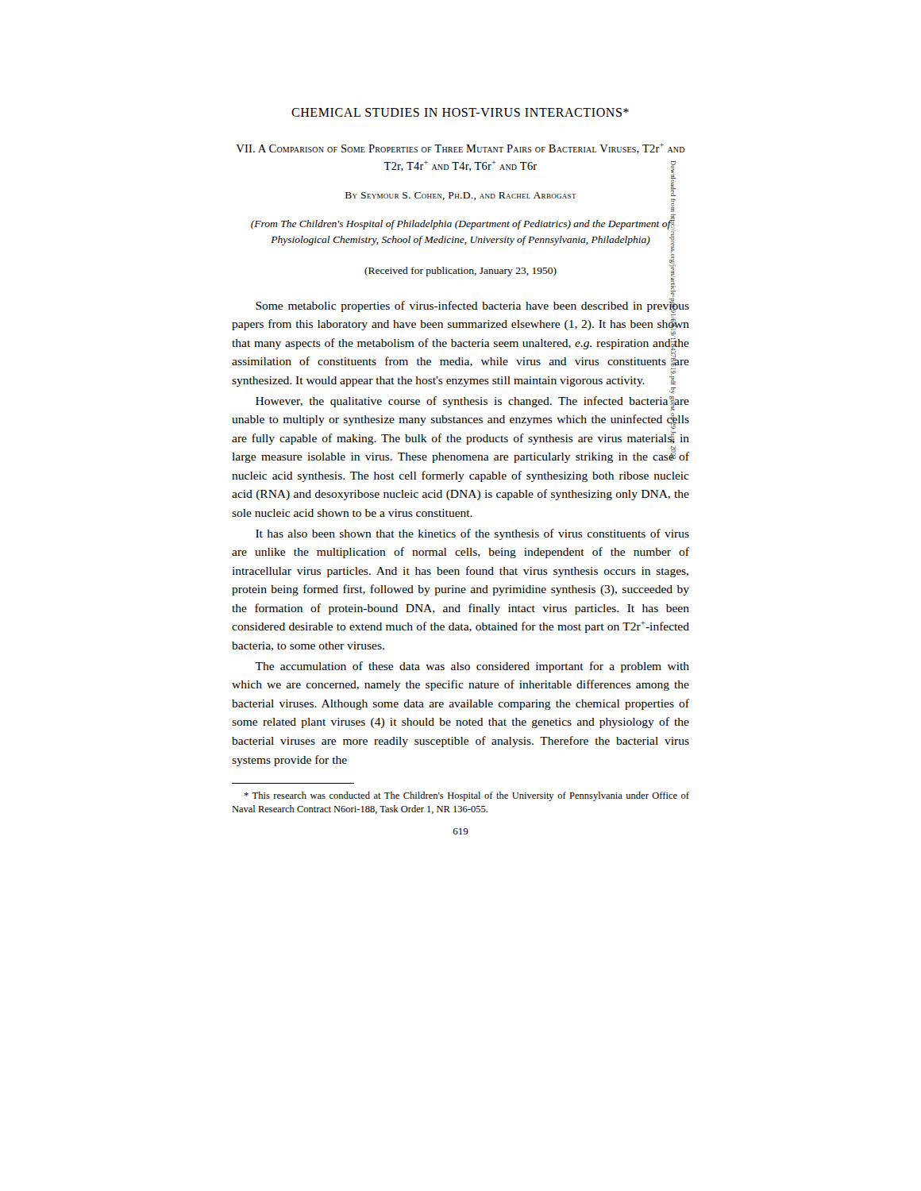Downloaded from http://rupress.org/jem/article-pdf/91/6/619/1184378/619.pdf by guest on 29 June 2022
CHEMICAL STUDIES IN HOST-VIRUS INTERACTIONS*
VII. A Comparison of Some Properties of Three Mutant Pairs of Bacterial Viruses, T2r+ and T2r, T4r+ and T4r, T6r+ and T6r
By Seymour S. Cohen, Ph.D., and Rachel Arbogast
(From The Children's Hospital of Philadelphia (Department of Pediatrics) and the Department of Physiological Chemistry, School of Medicine, University of Pennsylvania, Philadelphia)
(Received for publication, January 23, 1950)
Some metabolic properties of virus-infected bacteria have been described in previous papers from this laboratory and have been summarized elsewhere (1, 2). It has been shown that many aspects of the metabolism of the bacteria seem unaltered, e.g. respiration and the assimilation of constituents from the media, while virus and virus constituents are synthesized. It would appear that the host's enzymes still maintain vigorous activity.
However, the qualitative course of synthesis is changed. The infected bacteria are unable to multiply or synthesize many substances and enzymes which the uninfected cells are fully capable of making. The bulk of the products of synthesis are virus materials, in large measure isolable in virus. These phenomena are particularly striking in the case of nucleic acid synthesis. The host cell formerly capable of synthesizing both ribose nucleic acid (RNA) and desoxyribose nucleic acid (DNA) is capable of synthesizing only DNA, the sole nucleic acid shown to be a virus constituent.
It has also been shown that the kinetics of the synthesis of virus constituents of virus are unlike the multiplication of normal cells, being independent of the number of intracellular virus particles. And it has been found that virus synthesis occurs in stages, protein being formed first, followed by purine and pyrimidine synthesis (3), succeeded by the formation of protein-bound DNA, and finally intact virus particles. It has been considered desirable to extend much of the data, obtained for the most part on T2r+-infected bacteria, to some other viruses.
The accumulation of these data was also considered important for a problem with which we are concerned, namely the specific nature of inheritable differences among the bacterial viruses. Although some data are available comparing the chemical properties of some related plant viruses (4) it should be noted that the genetics and physiology of the bacterial viruses are more readily susceptible of analysis. Therefore the bacterial virus systems provide for the
* This research was conducted at The Children's Hospital of the University of Pennsylvania under Office of Naval Research Contract N6ori-188, Task Order 1, NR 136-055.
619